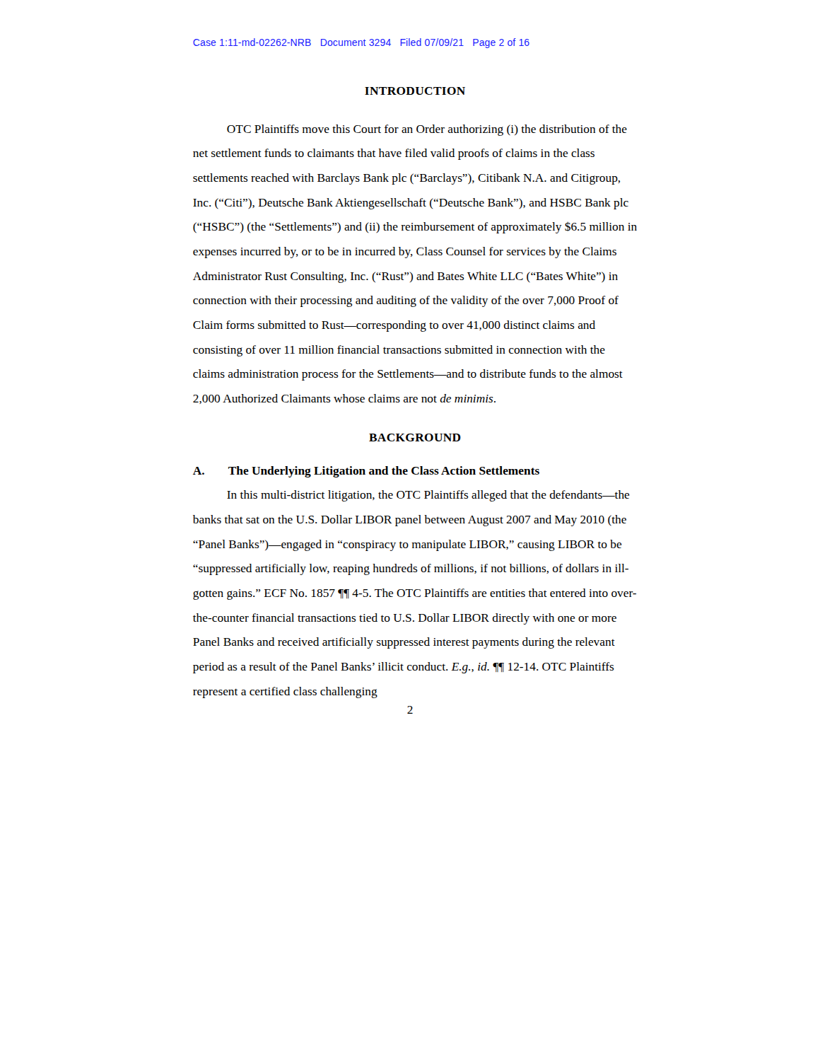Case 1:11-md-02262-NRB Document 3294 Filed 07/09/21 Page 2 of 16
INTRODUCTION
OTC Plaintiffs move this Court for an Order authorizing (i) the distribution of the net settlement funds to claimants that have filed valid proofs of claims in the class settlements reached with Barclays Bank plc (“Barclays”), Citibank N.A. and Citigroup, Inc. (“Citi”), Deutsche Bank Aktiengesellschaft (“Deutsche Bank”), and HSBC Bank plc (“HSBC”) (the “Settlements”) and (ii) the reimbursement of approximately $6.5 million in expenses incurred by, or to be in incurred by, Class Counsel for services by the Claims Administrator Rust Consulting, Inc. (“Rust”) and Bates White LLC (“Bates White”) in connection with their processing and auditing of the validity of the over 7,000 Proof of Claim forms submitted to Rust—corresponding to over 41,000 distinct claims and consisting of over 11 million financial transactions submitted in connection with the claims administration process for the Settlements—and to distribute funds to the almost 2,000 Authorized Claimants whose claims are not de minimis.
BACKGROUND
A. The Underlying Litigation and the Class Action Settlements
In this multi-district litigation, the OTC Plaintiffs alleged that the defendants—the banks that sat on the U.S. Dollar LIBOR panel between August 2007 and May 2010 (the “Panel Banks”)—engaged in “conspiracy to manipulate LIBOR,” causing LIBOR to be “suppressed artificially low, reaping hundreds of millions, if not billions, of dollars in ill-gotten gains.” ECF No. 1857 ¶¶ 4-5. The OTC Plaintiffs are entities that entered into over-the-counter financial transactions tied to U.S. Dollar LIBOR directly with one or more Panel Banks and received artificially suppressed interest payments during the relevant period as a result of the Panel Banks’ illicit conduct. E.g., id. ¶¶ 12-14. OTC Plaintiffs represent a certified class challenging
2